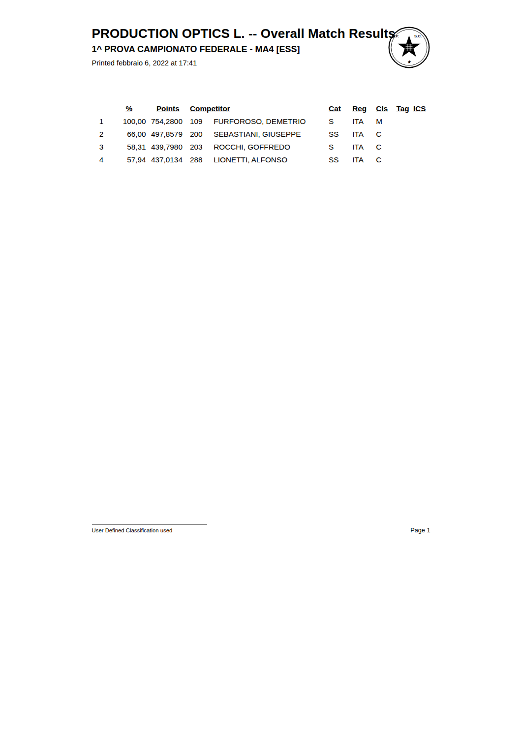PRODUCTION OPTICS L. -- Overall Match Results
1^ PROVA CAMPIONATO FEDERALE - MA4 [ESS]
Printed febbraio 6, 2022 at 17:41
I.P. S.C. ★
| | % | Points | Competitor | Cat | Reg | Cls | Tag | ICS |
| --- | --- | --- | --- | --- | --- | --- | --- | --- |
| 1 | 100,00 | 754,2800 | 109 | FURFOROSO, DEMETRIO | S | ITA | M | | |
| 2 | 66,00 | 497,8579 | 200 | SEBASTIANI, GIUSEPPE | SS | ITA | C | | |
| 3 | 58,31 | 439,7980 | 203 | ROCCHI, GOFFREDO | S | ITA | C | | |
| 4 | 57,94 | 437,0134 | 288 | LIONETTI, ALFONSO | SS | ITA | C | | |
User Defined Classification used Page 1